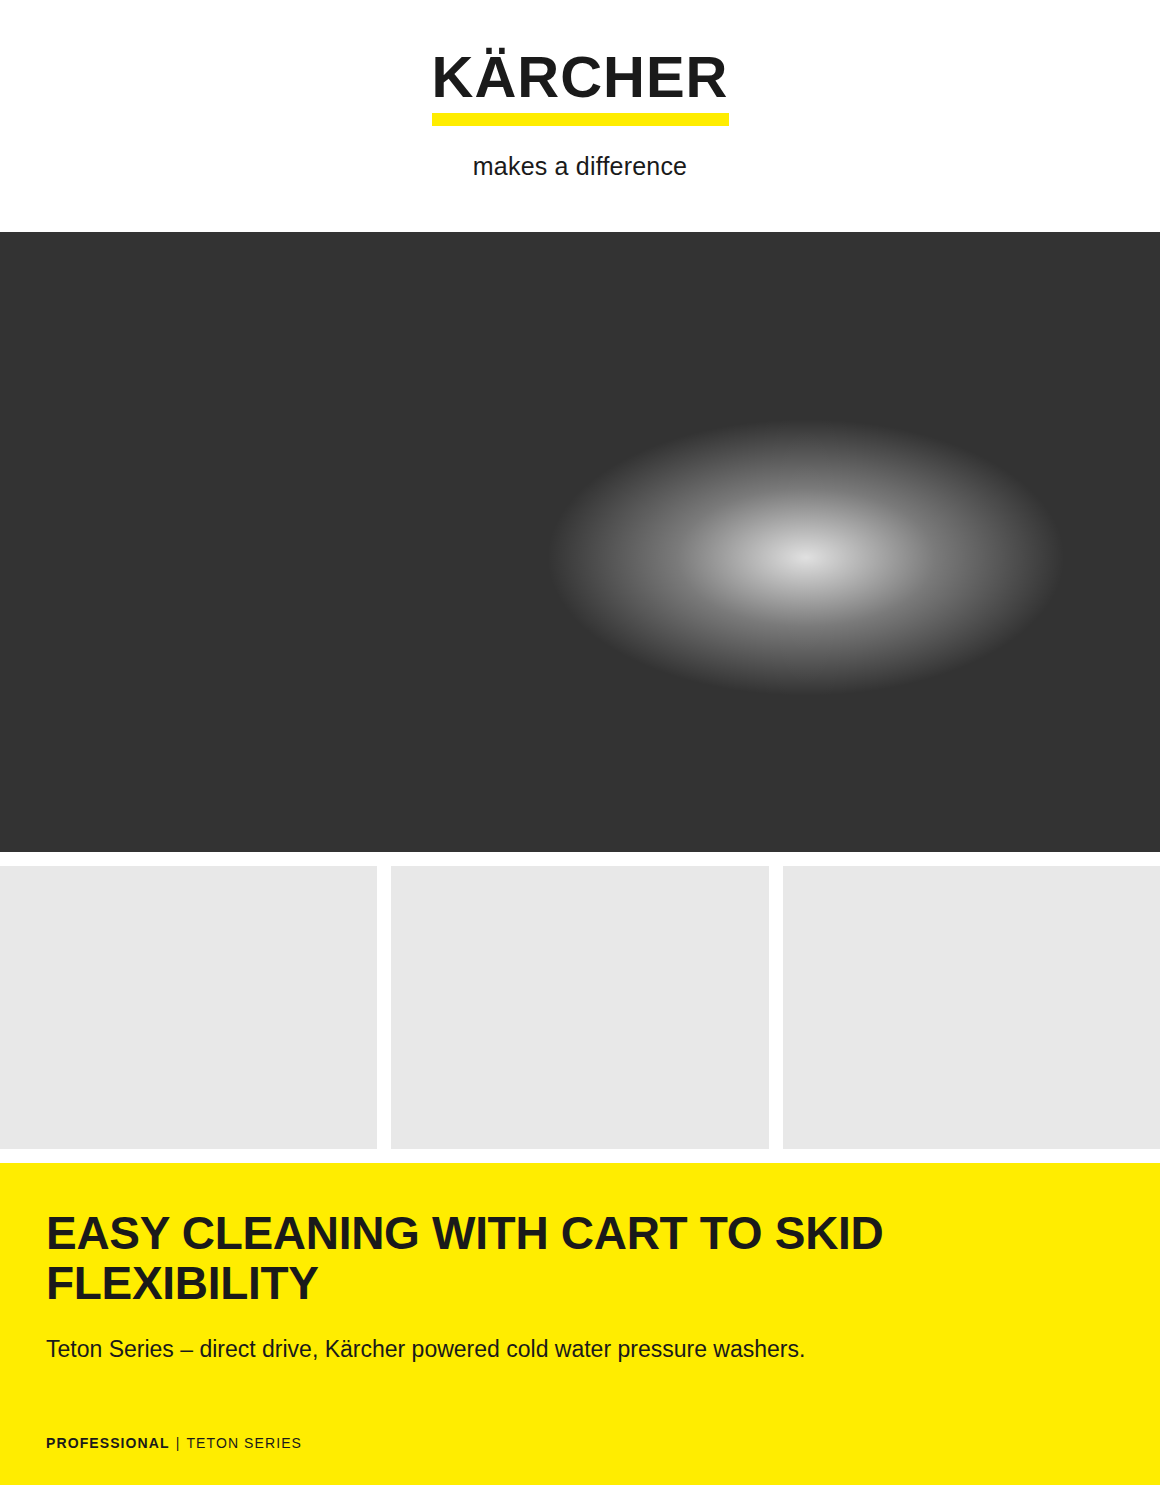KÄRCHER
makes a difference
Cart configuration
Skid configuration
Skid with water tank
Easy cleaning with cart to skid flexibility
Teton Series – direct drive, Kärcher powered cold water pressure washers.
PROFESSIONAL|TETON SERIES